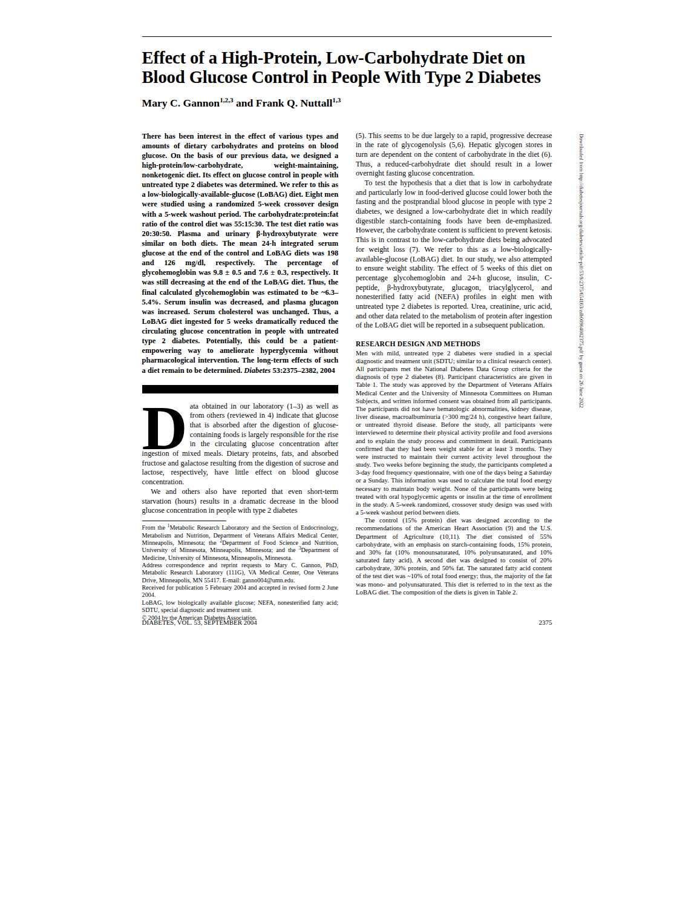Effect of a High-Protein, Low-Carbohydrate Diet on
Blood Glucose Control in People With Type 2 Diabetes
Mary C. Gannon1,2,3 and Frank Q. Nuttall1,3
There has been interest in the effect of various types and amounts of dietary carbohydrates and proteins on blood glucose. On the basis of our previous data, we designed a high-protein/low-carbohydrate, weight-maintaining, nonketogenic diet. Its effect on glucose control in people with untreated type 2 diabetes was determined. We refer to this as a low-biologically-available-glucose (LoBAG) diet. Eight men were studied using a randomized 5-week crossover design with a 5-week washout period. The carbohydrate:protein:fat ratio of the control diet was 55:15:30. The test diet ratio was 20:30:50. Plasma and urinary β-hydroxybutyrate were similar on both diets. The mean 24-h integrated serum glucose at the end of the control and LoBAG diets was 198 and 126 mg/dl, respectively. The percentage of glycohemoglobin was 9.8 ± 0.5 and 7.6 ± 0.3, respectively. It was still decreasing at the end of the LoBAG diet. Thus, the final calculated glycohemoglobin was estimated to be ~6.3–5.4%. Serum insulin was decreased, and plasma glucagon was increased. Serum cholesterol was unchanged. Thus, a LoBAG diet ingested for 5 weeks dramatically reduced the circulating glucose concentration in people with untreated type 2 diabetes. Potentially, this could be a patient-empowering way to ameliorate hyperglycemia without pharmacological intervention. The long-term effects of such a diet remain to be determined. Diabetes 53:2375–2382, 2004
D
ata obtained in our laboratory (1–3) as well as from others (reviewed in 4) indicate that glucose that is absorbed after the digestion of glucose-containing foods is largely responsible for the rise in the circulating glucose concentration after ingestion of mixed meals. Dietary proteins, fats, and absorbed fructose and galactose resulting from the digestion of sucrose and lactose, respectively, have little effect on blood glucose concentration.
We and others also have reported that even short-term starvation (hours) results in a dramatic decrease in the blood glucose concentration in people with type 2 diabetes
From the 1Metabolic Research Laboratory and the Section of Endocrinology, Metabolism and Nutrition, Department of Veterans Affairs Medical Center, Minneapolis, Minnesota; the 2Department of Food Science and Nutrition, University of Minnesota, Minneapolis, Minnesota; and the 3Department of Medicine, University of Minnesota, Minneapolis, Minnesota.
Address correspondence and reprint requests to Mary C. Gannon, PhD, Metabolic Research Laboratory (111G), VA Medical Center, One Veterans Drive, Minneapolis, MN 55417. E-mail: ganno004@umn.edu.
Received for publication 5 February 2004 and accepted in revised form 2 June 2004.
LoBAG, low biologically available glucose; NEFA, nonesterified fatty acid; SDTU, special diagnostic and treatment unit.
© 2004 by the American Diabetes Association.
(5). This seems to be due largely to a rapid, progressive decrease in the rate of glycogenolysis (5,6). Hepatic glycogen stores in turn are dependent on the content of carbohydrate in the diet (6). Thus, a reduced-carbohydrate diet should result in a lower overnight fasting glucose concentration.
To test the hypothesis that a diet that is low in carbohydrate and particularly low in food-derived glucose could lower both the fasting and the postprandial blood glucose in people with type 2 diabetes, we designed a low-carbohydrate diet in which readily digestible starch-containing foods have been de-emphasized. However, the carbohydrate content is sufficient to prevent ketosis. This is in contrast to the low-carbohydrate diets being advocated for weight loss (7). We refer to this as a low-biologically-available-glucose (LoBAG) diet. In our study, we also attempted to ensure weight stability. The effect of 5 weeks of this diet on percentage glycohemoglobin and 24-h glucose, insulin, C-peptide, β-hydroxybutyrate, glucagon, triacylglycerol, and nonesterified fatty acid (NEFA) profiles in eight men with untreated type 2 diabetes is reported. Urea, creatinine, uric acid, and other data related to the metabolism of protein after ingestion of the LoBAG diet will be reported in a subsequent publication.
Research Design and Methods
Men with mild, untreated type 2 diabetes were studied in a special diagnostic and treatment unit (SDTU; similar to a clinical research center). All participants met the National Diabetes Data Group criteria for the diagnosis of type 2 diabetes (8). Participant characteristics are given in Table 1. The study was approved by the Department of Veterans Affairs Medical Center and the University of Minnesota Committees on Human Subjects, and written informed consent was obtained from all participants. The participants did not have hematologic abnormalities, kidney disease, liver disease, macroalbuminuria (>300 mg/24 h), congestive heart failure, or untreated thyroid disease. Before the study, all participants were interviewed to determine their physical activity profile and food aversions and to explain the study process and commitment in detail. Participants confirmed that they had been weight stable for at least 3 months. They were instructed to maintain their current activity level throughout the study. Two weeks before beginning the study, the participants completed a 3-day food frequency questionnaire, with one of the days being a Saturday or a Sunday. This information was used to calculate the total food energy necessary to maintain body weight. None of the participants were being treated with oral hypoglycemic agents or insulin at the time of enrollment in the study. A 5-week randomized, crossover study design was used with a 5-week washout period between diets.
The control (15% protein) diet was designed according to the recommendations of the American Heart Association (9) and the U.S. Department of Agriculture (10,11). The diet consisted of 55% carbohydrate, with an emphasis on starch-containing foods, 15% protein, and 30% fat (10% monounsaturated, 10% polyunsaturated, and 10% saturated fatty acid). A second diet was designed to consist of 20% carbohydrate, 30% protein, and 50% fat. The saturated fatty acid content of the test diet was ~10% of total food energy; thus, the majority of the fat was mono- and polyunsaturated. This diet is referred to in the text as the LoBAG diet. The composition of the diets is given in Table 2.
Downloaded from http://diabetesjournals.org/diabetes/article-pdf/53/9/2375/654163/zdb00904002375.pdf by guest on 26 June 2022
DIABETES, VOL. 53, SEPTEMBER 2004
2375